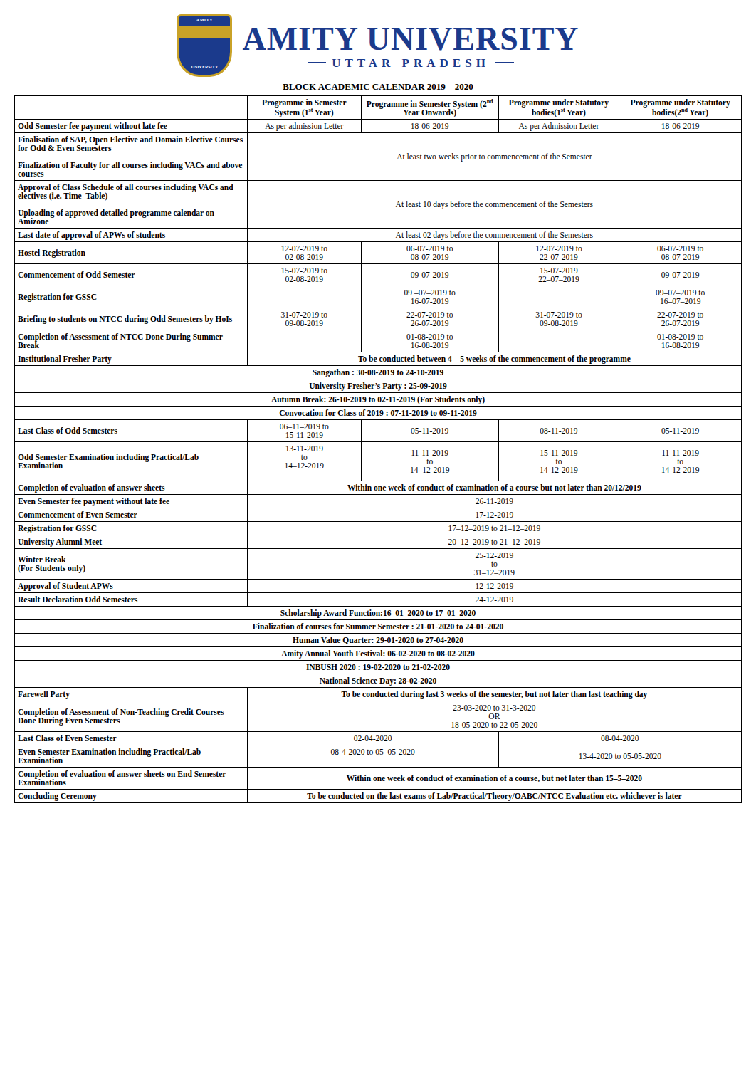AMITY
UNIVERSITY
AMITY UNIVERSITY
UTTAR PRADESH
BLOCK ACADEMIC CALENDAR 2019 – 2020
| | Programme in Semester System (1 st Year) | Programme in Semester System (2 nd Year Onwards) | Programme under Statutory bodies(1 st Year) | Programme under Statutory bodies(2 nd Year) |
| --- | --- | --- | --- | --- |
| Odd Semester fee payment without late fee | As per admission Letter | 18-06-2019 | As per Admission Letter | 18-06-2019 |
| Finalisation of SAP, Open Elective and Domain Elective Courses for Odd & Even Semesters Finalization of Faculty for all courses including VACs and above courses | At least two weeks prior to commencement of the Semester |
| Approval of Class Schedule of all courses including VACs and electives (i.e. Time–Table) Uploading of approved detailed programme calendar on Amizone | At least 10 days before the commencement of the Semesters |
| Last date of approval of APWs of students | At least 02 days before the commencement of the Semesters |
| Hostel Registration | 12-07-2019 to 02-08-2019 | 06-07-2019 to 08-07-2019 | 12-07-2019 to 22-07-2019 | 06-07-2019 to 08-07-2019 |
| Commencement of Odd Semester | 15-07-2019 to 02-08-2019 | 09-07-2019 | 15-07-2019 22–07–2019 | 09-07-2019 |
| Registration for GSSC | - | 09 –07–2019 to 16-07-2019 | - | 09–07–2019 to 16–07–2019 |
| Briefing to students on NTCC during Odd Semesters by HoIs | 31-07-2019 to 09-08-2019 | 22-07-2019 to 26-07-2019 | 31-07-2019 to 09-08-2019 | 22-07-2019 to 26-07-2019 |
| Completion of Assessment of NTCC Done During Summer Break | - | 01-08-2019 to 16-08-2019 | - | 01-08-2019 to 16-08-2019 |
| Institutional Fresher Party | To be conducted between 4 – 5 weeks of the commencement of the programme |
| Sangathan : 30-08-2019 to 24-10-2019 |
| University Fresher’s Party : 25-09-2019 |
| Autumn Break: 26-10-2019 to 02-11-2019 (For Students only) |
| Convocation for Class of 2019 : 07-11-2019 to 09-11-2019 |
| Last Class of Odd Semesters | 06–11–2019 to 15-11-2019 | 05-11-2019 | 08-11-2019 | 05-11-2019 |
| Odd Semester Examination including Practical/Lab Examination | 13-11-2019 to 14–12-2019 | 11-11-2019 to 14–12-2019 | 15-11-2019 to 14-12-2019 | 11-11-2019 to 14-12-2019 |
| Completion of evaluation of answer sheets | Within one week of conduct of examination of a course but not later than 20/12/2019 |
| Even Semester fee payment without late fee | 26-11-2019 |
| Commencement of Even Semester | 17-12-2019 |
| Registration for GSSC | 17–12–2019 to 21–12–2019 |
| University Alumni Meet | 20–12–2019 to 21–12–2019 |
| Winter Break (For Students only) | 25-12-2019 to 31–12–2019 |
| Approval of Student APWs | 12-12-2019 |
| Result Declaration Odd Semesters | 24-12-2019 |
| Scholarship Award Function:16–01–2020 to 17–01–2020 |
| Finalization of courses for Summer Semester : 21-01-2020 to 24-01-2020 |
| Human Value Quarter: 29-01-2020 to 27-04-2020 |
| Amity Annual Youth Festival: 06-02-2020 to 08-02-2020 |
| INBUSH 2020 : 19-02-2020 to 21-02-2020 |
| National Science Day: 28-02-2020 |
| Farewell Party | To be conducted during last 3 weeks of the semester, but not later than last teaching day |
| Completion of Assessment of Non-Teaching Credit Courses Done During Even Semesters | 23-03-2020 to 31-3-2020 OR 18-05-2020 to 22-05-2020 |
| Last Class of Even Semester | 02-04-2020 | 08-04-2020 |
| Even Semester Examination including Practical/Lab Examination | 08-4-2020 to 05–05-2020 | 13-4-2020 to 05-05-2020 |
| Completion of evaluation of answer sheets on End Semester Examinations | Within one week of conduct of examination of a course, but not later than 15–5–2020 |
| Concluding Ceremony | To be conducted on the last exams of Lab/Practical/Theory/OABC/NTCC Evaluation etc. whichever is later |